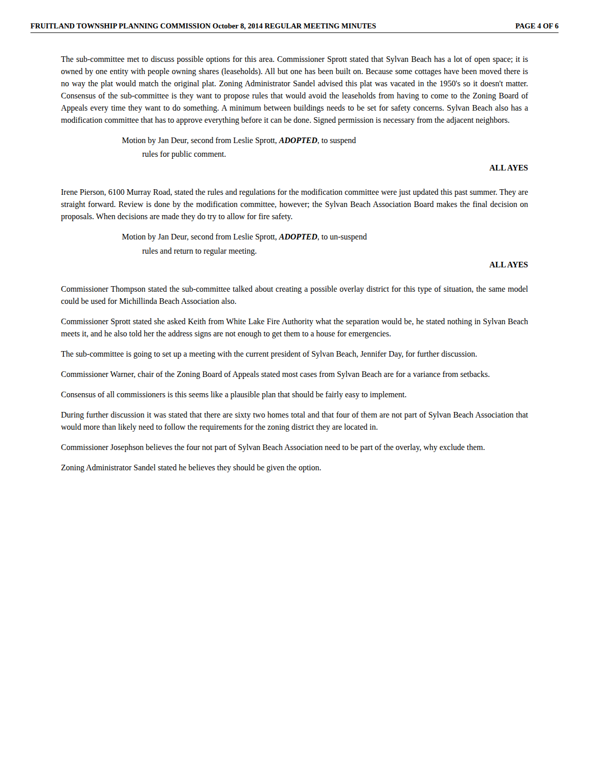FRUITLAND TOWNSHIP PLANNING COMMISSION October 8, 2014 REGULAR MEETING MINUTES PAGE 4 OF 6
The sub-committee met to discuss possible options for this area. Commissioner Sprott stated that Sylvan Beach has a lot of open space; it is owned by one entity with people owning shares (leaseholds). All but one has been built on. Because some cottages have been moved there is no way the plat would match the original plat. Zoning Administrator Sandel advised this plat was vacated in the 1950's so it doesn't matter. Consensus of the sub-committee is they want to propose rules that would avoid the leaseholds from having to come to the Zoning Board of Appeals every time they want to do something. A minimum between buildings needs to be set for safety concerns. Sylvan Beach also has a modification committee that has to approve everything before it can be done. Signed permission is necessary from the adjacent neighbors.
Motion by Jan Deur, second from Leslie Sprott, ADOPTED, to suspend
rules for public comment.
ALL AYES
Irene Pierson, 6100 Murray Road, stated the rules and regulations for the modification committee were just updated this past summer. They are straight forward. Review is done by the modification committee, however; the Sylvan Beach Association Board makes the final decision on proposals. When decisions are made they do try to allow for fire safety.
Motion by Jan Deur, second from Leslie Sprott, ADOPTED, to un-suspend
rules and return to regular meeting.
ALL AYES
Commissioner Thompson stated the sub-committee talked about creating a possible overlay district for this type of situation, the same model could be used for Michillinda Beach Association also.
Commissioner Sprott stated she asked Keith from White Lake Fire Authority what the separation would be, he stated nothing in Sylvan Beach meets it, and he also told her the address signs are not enough to get them to a house for emergencies.
The sub-committee is going to set up a meeting with the current president of Sylvan Beach, Jennifer Day, for further discussion.
Commissioner Warner, chair of the Zoning Board of Appeals stated most cases from Sylvan Beach are for a variance from setbacks.
Consensus of all commissioners is this seems like a plausible plan that should be fairly easy to implement.
During further discussion it was stated that there are sixty two homes total and that four of them are not part of Sylvan Beach Association that would more than likely need to follow the requirements for the zoning district they are located in.
Commissioner Josephson believes the four not part of Sylvan Beach Association need to be part of the overlay, why exclude them.
Zoning Administrator Sandel stated he believes they should be given the option.